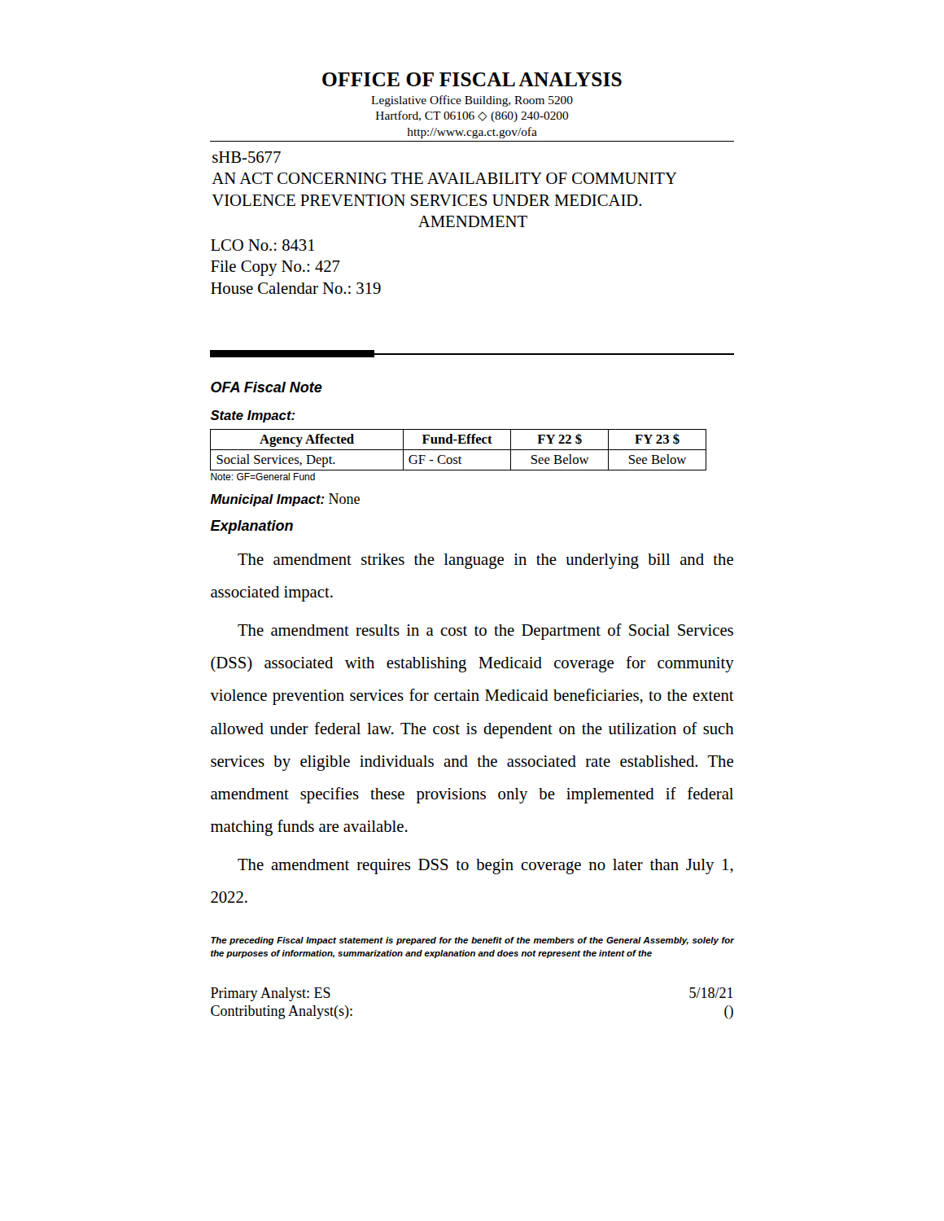OFFICE OF FISCAL ANALYSIS
Legislative Office Building, Room 5200
Hartford, CT 06106 ◇ (860) 240-0200
http://www.cga.ct.gov/ofa
sHB-5677
AN ACT CONCERNING THE AVAILABILITY OF COMMUNITY VIOLENCE PREVENTION SERVICES UNDER MEDICAID.
AMENDMENT
LCO No.: 8431
File Copy No.: 427
House Calendar No.: 319
OFA Fiscal Note
State Impact:
| Agency Affected | Fund-Effect | FY 22 $ | FY 23 $ |
| --- | --- | --- | --- |
| Social Services, Dept. | GF - Cost | See Below | See Below |
Note: GF=General Fund
Municipal Impact: None
Explanation
The amendment strikes the language in the underlying bill and the associated impact.
The amendment results in a cost to the Department of Social Services (DSS) associated with establishing Medicaid coverage for community violence prevention services for certain Medicaid beneficiaries, to the extent allowed under federal law. The cost is dependent on the utilization of such services by eligible individuals and the associated rate established. The amendment specifies these provisions only be implemented if federal matching funds are available.
The amendment requires DSS to begin coverage no later than July 1, 2022.
The preceding Fiscal Impact statement is prepared for the benefit of the members of the General Assembly, solely for the purposes of information, summarization and explanation and does not represent the intent of the
Primary Analyst: ES
Contributing Analyst(s):
5/18/21
()